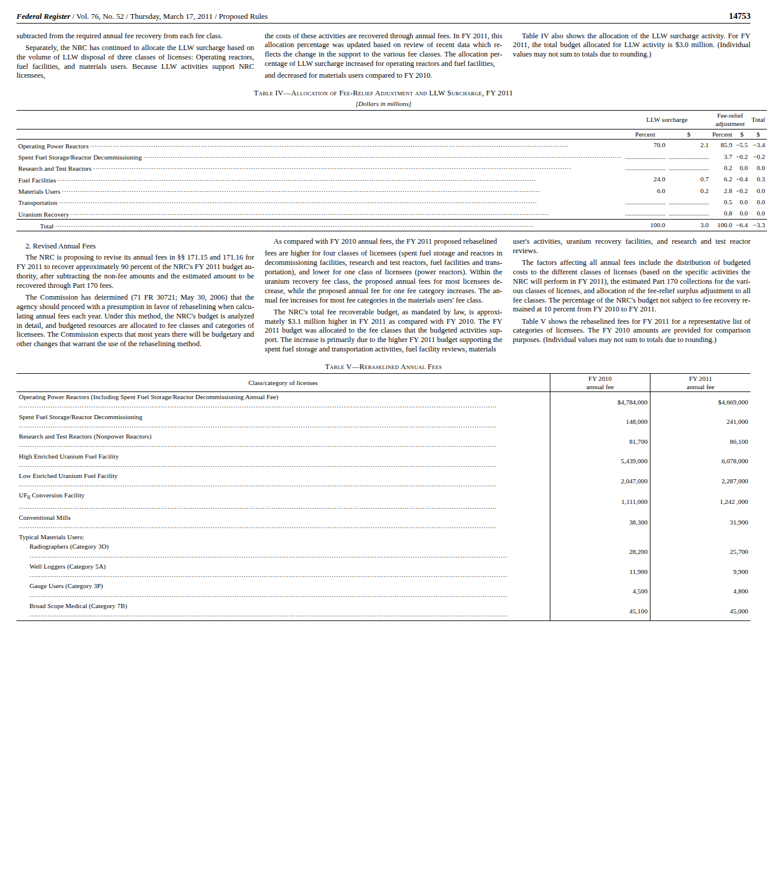Federal Register / Vol. 76, No. 52 / Thursday, March 17, 2011 / Proposed Rules
14753
subtracted from the required annual fee recovery from each fee class.
Separately, the NRC has continued to allocate the LLW surcharge based on the volume of LLW disposal of three classes of licenses: Operating reactors, fuel facilities, and materials users. Because LLW activities support NRC licensees,
the costs of these activities are recovered through annual fees. In FY 2011, this allocation percentage was updated based on review of recent data which reflects the change in the support to the various fee classes. The allocation percentage of LLW surcharge increased for operating reactors and fuel facilities,
and decreased for materials users compared to FY 2010.
Table IV also shows the allocation of the LLW surcharge activity. For FY 2011, the total budget allocated for LLW activity is $3.0 million. (Individual values may not sum to totals due to rounding.)
Table IV—Allocation of Fee-Relief Adjustment and LLW Surcharge, FY 2011
[Dollars in millions]
| | LLW surcharge | Fee-relief adjustment | Total |
| --- | --- | --- | --- |
| | Percent | $ | Percent | $ | $ |
| Operating Power Reactors | 70.0 | 2.1 | 85.9 | −5.5 | −3.4 |
| Spent Fuel Storage/Reactor Decommissioning | ........................ | ........................ | 3.7 | −0.2 | −0.2 |
| Research and Test Reactors | ........................ | ........................ | 0.2 | 0.0 | 0.0 |
| Fuel Facilities | 24.0 | 0.7 | 6.2 | −0.4 | 0.3 |
| Materials Users | 6.0 | 0.2 | 2.8 | −0.2 | 0.0 |
| Transportation | ........................ | ........................ | 0.5 | 0.0 | 0.0 |
| Uranium Recovery | ........................ | ........................ | 0.8 | 0.0 | 0.0 |
| Total | 100.0 | 3.0 | 100.0 | −6.4 | −3.3 |
2. Revised Annual Fees
The NRC is proposing to revise its annual fees in §§ 171.15 and 171.16 for FY 2011 to recover approximately 90 percent of the NRC's FY 2011 budget authority, after subtracting the non-fee amounts and the estimated amount to be recovered through Part 170 fees.
The Commission has determined (71 FR 30721; May 30, 2006) that the agency should proceed with a presumption in favor of rebaselining when calculating annual fees each year. Under this method, the NRC's budget is analyzed in detail, and budgeted resources are allocated to fee classes and categories of licensees. The Commission expects that most years there will be budgetary and other changes that warrant the use of the rebaselining method.
As compared with FY 2010 annual fees, the FY 2011 proposed rebaselined
fees are higher for four classes of licensees (spent fuel storage and reactors in decommissioning facilities, research and test reactors, fuel facilities and transportation), and lower for one class of licensees (power reactors). Within the uranium recovery fee class, the proposed annual fees for most licensees decrease, while the proposed annual fee for one fee category increases. The annual fee increases for most fee categories in the materials users' fee class.
The NRC's total fee recoverable budget, as mandated by law, is approximately $3.1 million higher in FY 2011 as compared with FY 2010. The FY 2011 budget was allocated to the fee classes that the budgeted activities support. The increase is primarily due to the higher FY 2011 budget supporting the spent fuel storage and transportation activities, fuel facility reviews, materials
user's activities, uranium recovery facilities, and research and test reactor reviews.
The factors affecting all annual fees include the distribution of budgeted costs to the different classes of licenses (based on the specific activities the NRC will perform in FY 2011), the estimated Part 170 collections for the various classes of licenses, and allocation of the fee-relief surplus adjustment to all fee classes. The percentage of the NRC's budget not subject to fee recovery remained at 10 percent from FY 2010 to FY 2011.
Table V shows the rebaselined fees for FY 2011 for a representative list of categories of licensees. The FY 2010 amounts are provided for comparison purposes. (Individual values may not sum to totals due to rounding.)
Table V—Rebaselined Annual Fees
| Class/category of licenses | FY 2010 annual fee | FY 2011 annual fee |
| --- | --- | --- |
| Operating Power Reactors (Including Spent Fuel Storage/Reactor Decommissioning Annual Fee) | $4,784,000 | $4,669,000 |
| Spent Fuel Storage/Reactor Decommissioning | 148,000 | 241,000 |
| Research and Test Reactors (Nonpower Reactors) | 81,700 | 86,100 |
| High Enriched Uranium Fuel Facility | 5,439,000 | 6,078,000 |
| Low Enriched Uranium Fuel Facility | 2,047,000 | 2,287,000 |
| UF 6 Conversion Facility | 1,111,000 | 1,242 ,000 |
| Conventional Mills | 38,300 | 31,900 |
| Typical Materials Users: | | |
| Radiographers (Category 3O) | 28,200 | 25,700 |
| Well Loggers (Category 5A) | 11,900 | 9,900 |
| Gauge Users (Category 3P) | 4,500 | 4,800 |
| Broad Scope Medical (Category 7B) | 45,100 | 45,000 |